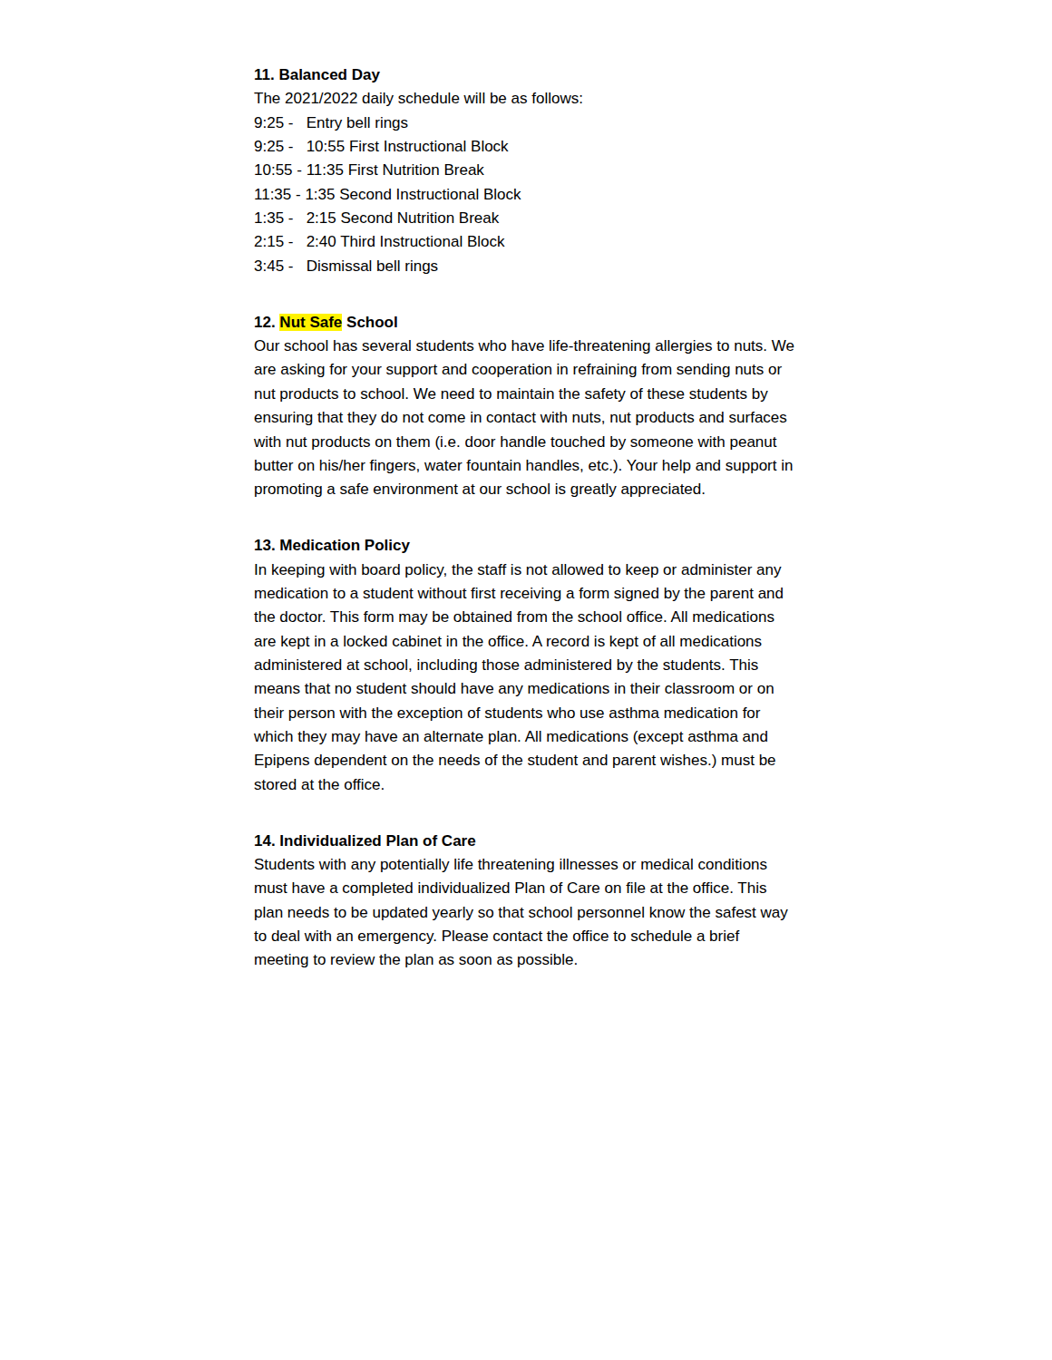11. Balanced Day
The 2021/2022 daily schedule will be as follows:
9:25 - Entry bell rings
9:25 - 10:55 First Instructional Block
10:55 - 11:35 First Nutrition Break
11:35 - 1:35 Second Instructional Block
1:35 - 2:15 Second Nutrition Break
2:15 - 2:40 Third Instructional Block
3:45 - Dismissal bell rings
12. Nut Safe School
Our school has several students who have life-threatening allergies to nuts. We are asking for your support and cooperation in refraining from sending nuts or nut products to school. We need to maintain the safety of these students by ensuring that they do not come in contact with nuts, nut products and surfaces with nut products on them (i.e. door handle touched by someone with peanut butter on his/her fingers, water fountain handles, etc.). Your help and support in promoting a safe environment at our school is greatly appreciated.
13. Medication Policy
In keeping with board policy, the staff is not allowed to keep or administer any medication to a student without first receiving a form signed by the parent and the doctor. This form may be obtained from the school office. All medications are kept in a locked cabinet in the office. A record is kept of all medications administered at school, including those administered by the students. This means that no student should have any medications in their classroom or on their person with the exception of students who use asthma medication for which they may have an alternate plan. All medications (except asthma and Epipens dependent on the needs of the student and parent wishes.) must be stored at the office.
14. Individualized Plan of Care
Students with any potentially life threatening illnesses or medical conditions must have a completed individualized Plan of Care on file at the office. This plan needs to be updated yearly so that school personnel know the safest way to deal with an emergency. Please contact the office to schedule a brief meeting to review the plan as soon as possible.